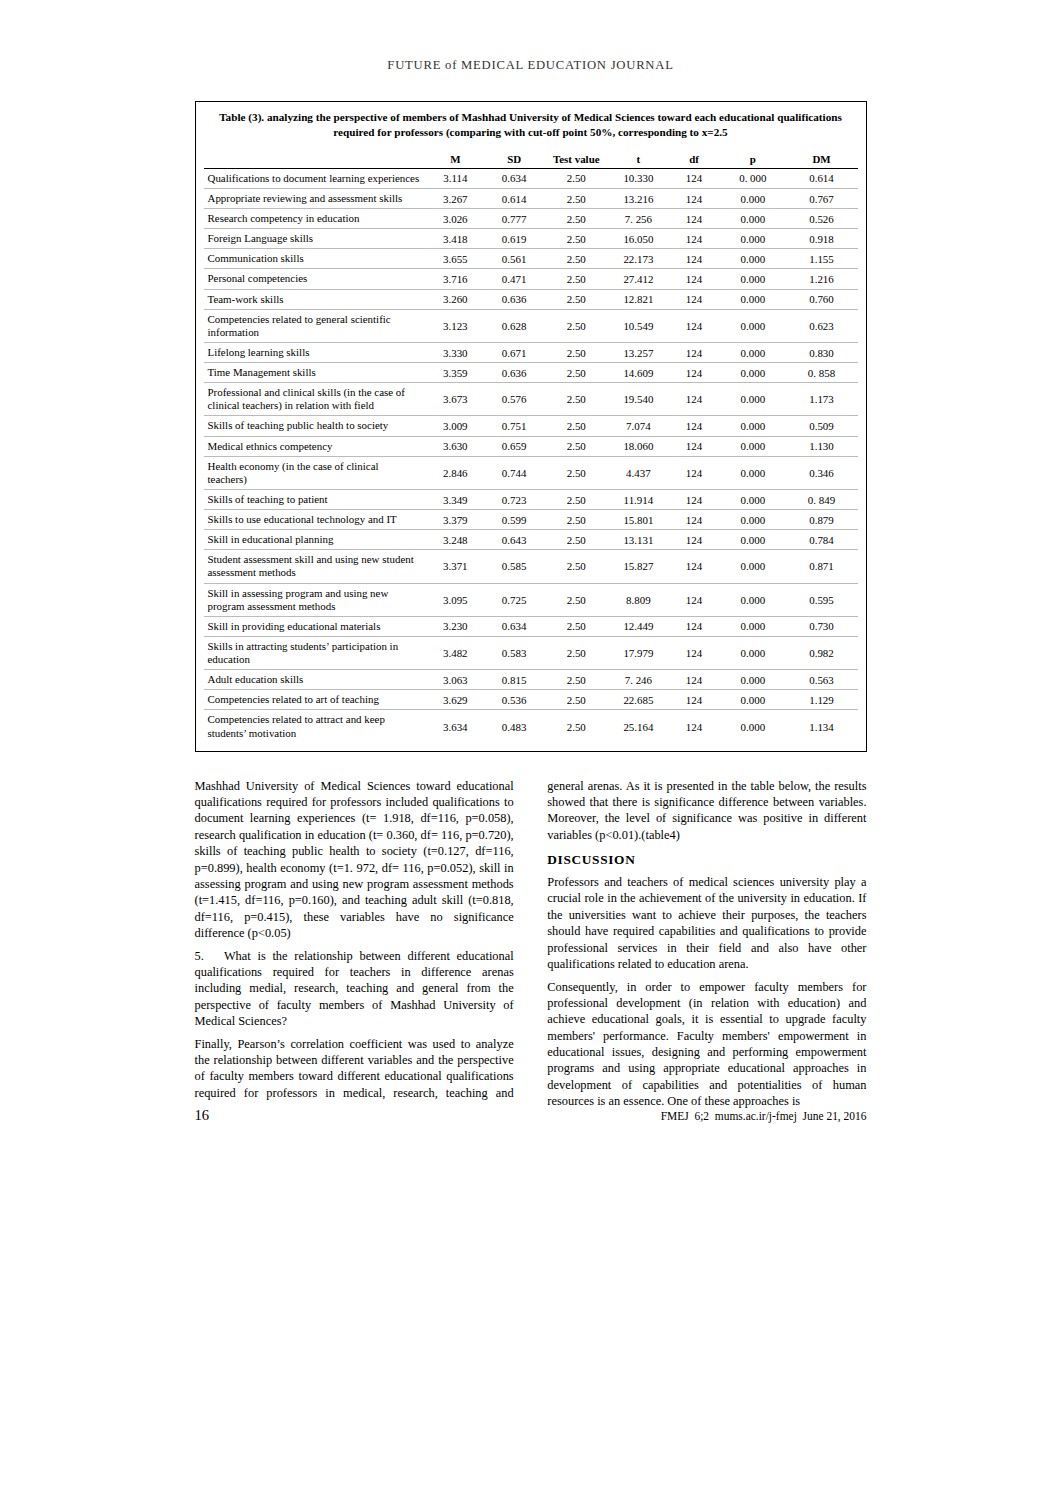FUTURE of MEDICAL EDUCATION JOURNAL
Table (3). analyzing the perspective of members of Mashhad University of Medical Sciences toward each educational qualifications required for professors (comparing with cut-off point 50%, corresponding to x=2.5
| | M | SD | Test value | t | df | p | DM |
| --- | --- | --- | --- | --- | --- | --- | --- |
| Qualifications to document learning experiences | 3.114 | 0.634 | 2.50 | 10.330 | 124 | 0. 000 | 0.614 |
| Appropriate reviewing and assessment skills | 3.267 | 0.614 | 2.50 | 13.216 | 124 | 0.000 | 0.767 |
| Research competency in education | 3.026 | 0.777 | 2.50 | 7. 256 | 124 | 0.000 | 0.526 |
| Foreign Language skills | 3.418 | 0.619 | 2.50 | 16.050 | 124 | 0.000 | 0.918 |
| Communication skills | 3.655 | 0.561 | 2.50 | 22.173 | 124 | 0.000 | 1.155 |
| Personal competencies | 3.716 | 0.471 | 2.50 | 27.412 | 124 | 0.000 | 1.216 |
| Team-work skills | 3.260 | 0.636 | 2.50 | 12.821 | 124 | 0.000 | 0.760 |
| Competencies related to general scientific information | 3.123 | 0.628 | 2.50 | 10.549 | 124 | 0.000 | 0.623 |
| Lifelong learning skills | 3.330 | 0.671 | 2.50 | 13.257 | 124 | 0.000 | 0.830 |
| Time Management skills | 3.359 | 0.636 | 2.50 | 14.609 | 124 | 0.000 | 0. 858 |
| Professional and clinical skills (in the case of clinical teachers) in relation with field | 3.673 | 0.576 | 2.50 | 19.540 | 124 | 0.000 | 1.173 |
| Skills of teaching public health to society | 3.009 | 0.751 | 2.50 | 7.074 | 124 | 0.000 | 0.509 |
| Medical ethnics competency | 3.630 | 0.659 | 2.50 | 18.060 | 124 | 0.000 | 1.130 |
| Health economy (in the case of clinical teachers) | 2.846 | 0.744 | 2.50 | 4.437 | 124 | 0.000 | 0.346 |
| Skills of teaching to patient | 3.349 | 0.723 | 2.50 | 11.914 | 124 | 0.000 | 0. 849 |
| Skills to use educational technology and IT | 3.379 | 0.599 | 2.50 | 15.801 | 124 | 0.000 | 0.879 |
| Skill in educational planning | 3.248 | 0.643 | 2.50 | 13.131 | 124 | 0.000 | 0.784 |
| Student assessment skill and using new student assessment methods | 3.371 | 0.585 | 2.50 | 15.827 | 124 | 0.000 | 0.871 |
| Skill in assessing program and using new program assessment methods | 3.095 | 0.725 | 2.50 | 8.809 | 124 | 0.000 | 0.595 |
| Skill in providing educational materials | 3.230 | 0.634 | 2.50 | 12.449 | 124 | 0.000 | 0.730 |
| Skills in attracting students’ participation in education | 3.482 | 0.583 | 2.50 | 17.979 | 124 | 0.000 | 0.982 |
| Adult education skills | 3.063 | 0.815 | 2.50 | 7. 246 | 124 | 0.000 | 0.563 |
| Competencies related to art of teaching | 3.629 | 0.536 | 2.50 | 22.685 | 124 | 0.000 | 1.129 |
| Competencies related to attract and keep students’ motivation | 3.634 | 0.483 | 2.50 | 25.164 | 124 | 0.000 | 1.134 |
Mashhad University of Medical Sciences toward educational qualifications required for professors included qualifications to document learning experiences (t= 1.918, df=116, p=0.058), research qualification in education (t= 0.360, df= 116, p=0.720), skills of teaching public health to society (t=0.127, df=116, p=0.899), health economy (t=1. 972, df= 116, p=0.052), skill in assessing program and using new program assessment methods (t=1.415, df=116, p=0.160), and teaching adult skill (t=0.818, df=116, p=0.415), these variables have no significance difference (p<0.05)
5. What is the relationship between different educational qualifications required for teachers in difference arenas including medial, research, teaching and general from the perspective of faculty members of Mashhad University of Medical Sciences?
Finally, Pearson’s correlation coefficient was used to analyze the relationship between different variables and the perspective of faculty members toward different educational qualifications required for professors in medical, research, teaching and general arenas. As it is presented in the table below, the results showed that there is significance difference between variables. Moreover, the level of significance was positive in different variables (p<0.01).(table4)
DISCUSSION
Professors and teachers of medical sciences university play a crucial role in the achievement of the university in education. If the universities want to achieve their purposes, the teachers should have required capabilities and qualifications to provide professional services in their field and also have other qualifications related to education arena.
Consequently, in order to empower faculty members for professional development (in relation with education) and achieve educational goals, it is essential to upgrade faculty members' performance. Faculty members' empowerment in educational issues, designing and performing empowerment programs and using appropriate educational approaches in development of capabilities and potentialities of human resources is an essence. One of these approaches is
16
FMEJ 6;2 mums.ac.ir/j-fmej June 21, 2016